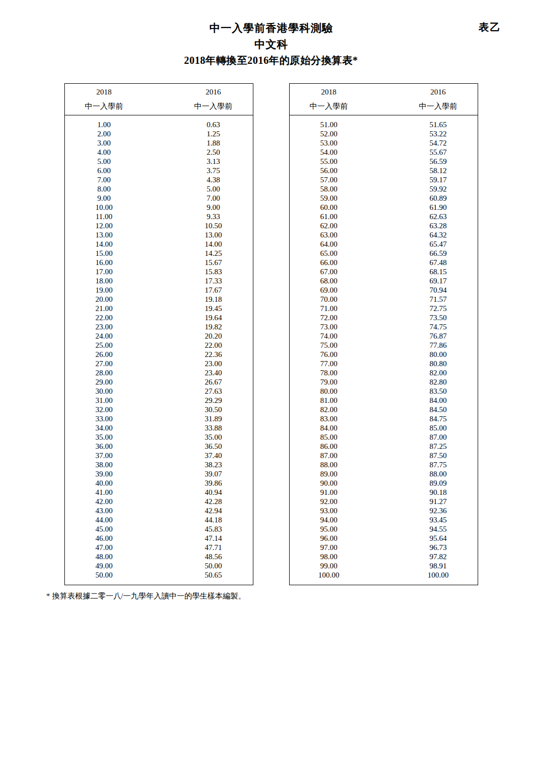表乙
中一入學前香港學科測驗
中文科
2018年轉換至2016年的原始分換算表*
| 2018 | 2016 |
| --- | --- |
| 中一入學前 | 中一入學前 |
| 1.00 | 0.63 |
| 2.00 | 1.25 |
| 3.00 | 1.88 |
| 4.00 | 2.50 |
| 5.00 | 3.13 |
| 6.00 | 3.75 |
| 7.00 | 4.38 |
| 8.00 | 5.00 |
| 9.00 | 7.00 |
| 10.00 | 9.00 |
| 11.00 | 9.33 |
| 12.00 | 10.50 |
| 13.00 | 13.00 |
| 14.00 | 14.00 |
| 15.00 | 14.25 |
| 16.00 | 15.67 |
| 17.00 | 15.83 |
| 18.00 | 17.33 |
| 19.00 | 17.67 |
| 20.00 | 19.18 |
| 21.00 | 19.45 |
| 22.00 | 19.64 |
| 23.00 | 19.82 |
| 24.00 | 20.20 |
| 25.00 | 22.00 |
| 26.00 | 22.36 |
| 27.00 | 23.00 |
| 28.00 | 23.40 |
| 29.00 | 26.67 |
| 30.00 | 27.63 |
| 31.00 | 29.29 |
| 32.00 | 30.50 |
| 33.00 | 31.89 |
| 34.00 | 33.88 |
| 35.00 | 35.00 |
| 36.00 | 36.50 |
| 37.00 | 37.40 |
| 38.00 | 38.23 |
| 39.00 | 39.07 |
| 40.00 | 39.86 |
| 41.00 | 40.94 |
| 42.00 | 42.28 |
| 43.00 | 42.94 |
| 44.00 | 44.18 |
| 45.00 | 45.83 |
| 46.00 | 47.14 |
| 47.00 | 47.71 |
| 48.00 | 48.56 |
| 49.00 | 50.00 |
| 50.00 | 50.65 |
| 2018 | 2016 |
| --- | --- |
| 中一入學前 | 中一入學前 |
| 51.00 | 51.65 |
| 52.00 | 53.22 |
| 53.00 | 54.72 |
| 54.00 | 55.67 |
| 55.00 | 56.59 |
| 56.00 | 58.12 |
| 57.00 | 59.17 |
| 58.00 | 59.92 |
| 59.00 | 60.89 |
| 60.00 | 61.90 |
| 61.00 | 62.63 |
| 62.00 | 63.28 |
| 63.00 | 64.32 |
| 64.00 | 65.47 |
| 65.00 | 66.59 |
| 66.00 | 67.48 |
| 67.00 | 68.15 |
| 68.00 | 69.17 |
| 69.00 | 70.94 |
| 70.00 | 71.57 |
| 71.00 | 72.75 |
| 72.00 | 73.50 |
| 73.00 | 74.75 |
| 74.00 | 76.87 |
| 75.00 | 77.86 |
| 76.00 | 80.00 |
| 77.00 | 80.80 |
| 78.00 | 82.00 |
| 79.00 | 82.80 |
| 80.00 | 83.50 |
| 81.00 | 84.00 |
| 82.00 | 84.50 |
| 83.00 | 84.75 |
| 84.00 | 85.00 |
| 85.00 | 87.00 |
| 86.00 | 87.25 |
| 87.00 | 87.50 |
| 88.00 | 87.75 |
| 89.00 | 88.00 |
| 90.00 | 89.09 |
| 91.00 | 90.18 |
| 92.00 | 91.27 |
| 93.00 | 92.36 |
| 94.00 | 93.45 |
| 95.00 | 94.55 |
| 96.00 | 95.64 |
| 97.00 | 96.73 |
| 98.00 | 97.82 |
| 99.00 | 98.91 |
| 100.00 | 100.00 |
* 換算表根據二零一八/一九學年入讀中一的學生樣本編製。